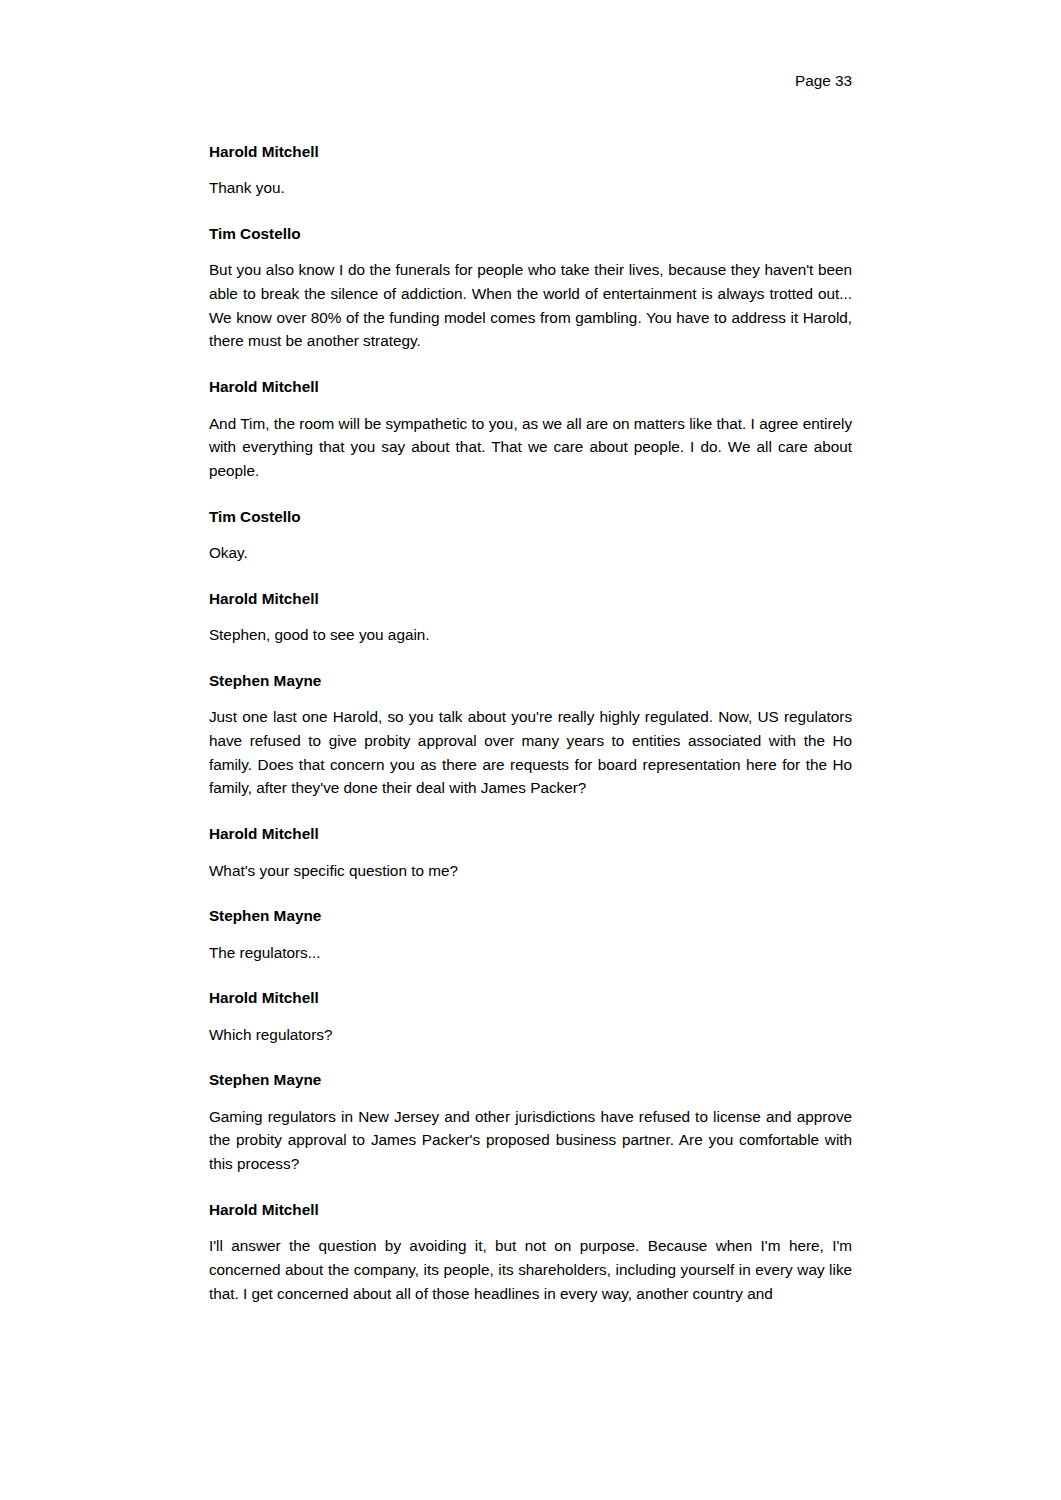Page 33
Harold Mitchell
Thank you.
Tim Costello
But you also know I do the funerals for people who take their lives, because they haven't been able to break the silence of addiction. When the world of entertainment is always trotted out... We know over 80% of the funding model comes from gambling. You have to address it Harold, there must be another strategy.
Harold Mitchell
And Tim, the room will be sympathetic to you, as we all are on matters like that. I agree entirely with everything that you say about that. That we care about people. I do. We all care about people.
Tim Costello
Okay.
Harold Mitchell
Stephen, good to see you again.
Stephen Mayne
Just one last one Harold, so you talk about you're really highly regulated. Now, US regulators have refused to give probity approval over many years to entities associated with the Ho family. Does that concern you as there are requests for board representation here for the Ho family, after they've done their deal with James Packer?
Harold Mitchell
What's your specific question to me?
Stephen Mayne
The regulators...
Harold Mitchell
Which regulators?
Stephen Mayne
Gaming regulators in New Jersey and other jurisdictions have refused to license and approve the probity approval to James Packer's proposed business partner. Are you comfortable with this process?
Harold Mitchell
I'll answer the question by avoiding it, but not on purpose. Because when I'm here, I'm concerned about the company, its people, its shareholders, including yourself in every way like that. I get concerned about all of those headlines in every way, another country and